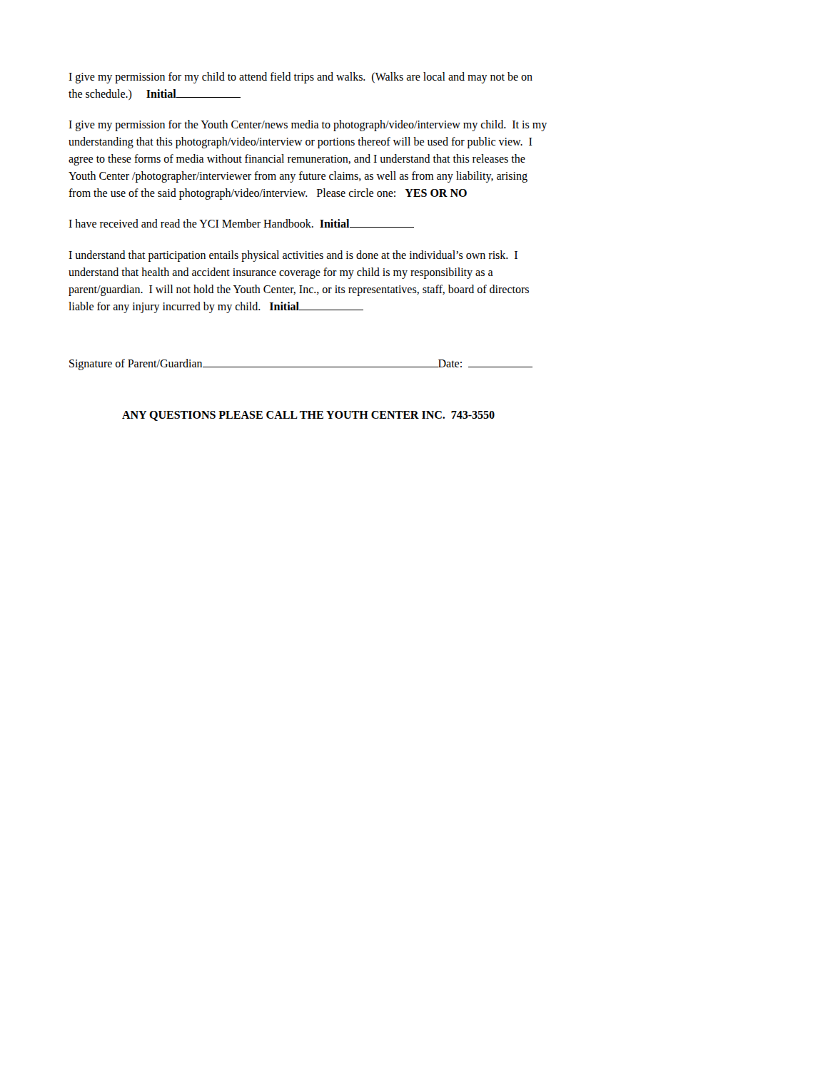I give my permission for my child to attend field trips and walks. (Walks are local and may not be on the schedule.) Initial
I give my permission for the Youth Center/news media to photograph/video/interview my child. It is my understanding that this photograph/video/interview or portions thereof will be used for public view. I agree to these forms of media without financial remuneration, and I understand that this releases the Youth Center /photographer/interviewer from any future claims, as well as from any liability, arising from the use of the said photograph/video/interview. Please circle one: YES OR NO
I have received and read the YCI Member Handbook. Initial
I understand that participation entails physical activities and is done at the individual’s own risk. I understand that health and accident insurance coverage for my child is my responsibility as a parent/guardian. I will not hold the Youth Center, Inc., or its representatives, staff, board of directors liable for any injury incurred by my child. Initial
Signature of Parent/Guardian Date:
ANY QUESTIONS PLEASE CALL THE YOUTH CENTER INC. 743-3550